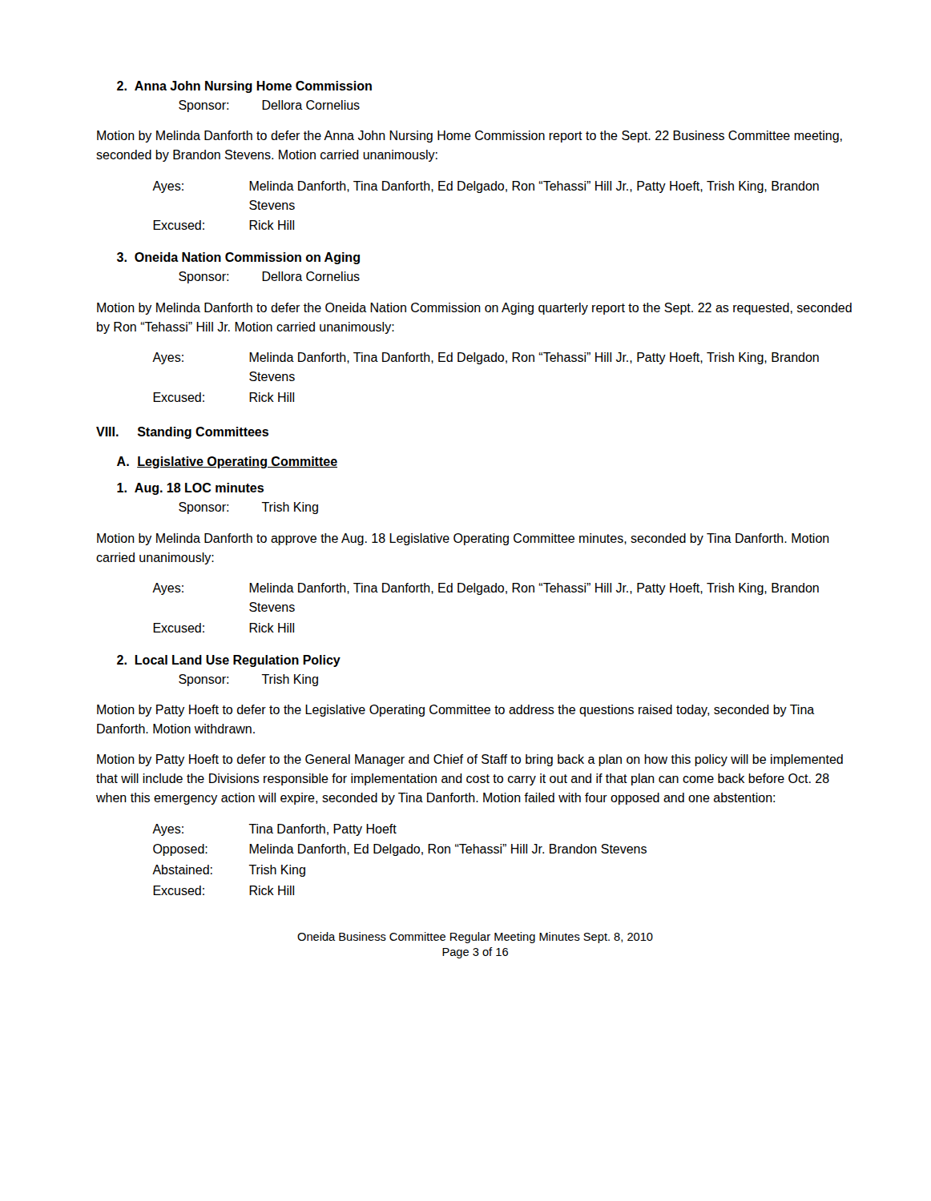2. Anna John Nursing Home Commission
Sponsor: Dellora Cornelius
Motion by Melinda Danforth to defer the Anna John Nursing Home Commission report to the Sept. 22 Business Committee meeting, seconded by Brandon Stevens. Motion carried unanimously:
Ayes:
Melinda Danforth, Tina Danforth, Ed Delgado, Ron “Tehassi” Hill Jr., Patty Hoeft, Trish King, Brandon Stevens
Excused:
Rick Hill
3. Oneida Nation Commission on Aging
Sponsor: Dellora Cornelius
Motion by Melinda Danforth to defer the Oneida Nation Commission on Aging quarterly report to the Sept. 22 as requested, seconded by Ron “Tehassi” Hill Jr. Motion carried unanimously:
Ayes:
Melinda Danforth, Tina Danforth, Ed Delgado, Ron “Tehassi” Hill Jr., Patty Hoeft, Trish King, Brandon Stevens
Excused:
Rick Hill
VIII.
Standing Committees
A.
Legislative Operating Committee
1. Aug. 18 LOC minutes
Sponsor: Trish King
Motion by Melinda Danforth to approve the Aug. 18 Legislative Operating Committee minutes, seconded by Tina Danforth. Motion carried unanimously:
Ayes:
Melinda Danforth, Tina Danforth, Ed Delgado, Ron “Tehassi” Hill Jr., Patty Hoeft, Trish King, Brandon Stevens
Excused:
Rick Hill
2. Local Land Use Regulation Policy
Sponsor: Trish King
Motion by Patty Hoeft to defer to the Legislative Operating Committee to address the questions raised today, seconded by Tina Danforth. Motion withdrawn.
Motion by Patty Hoeft to defer to the General Manager and Chief of Staff to bring back a plan on how this policy will be implemented that will include the Divisions responsible for implementation and cost to carry it out and if that plan can come back before Oct. 28 when this emergency action will expire, seconded by Tina Danforth. Motion failed with four opposed and one abstention:
Ayes:
Tina Danforth, Patty Hoeft
Opposed:
Melinda Danforth, Ed Delgado, Ron “Tehassi” Hill Jr. Brandon Stevens
Abstained:
Trish King
Excused:
Rick Hill
Oneida Business Committee Regular Meeting Minutes Sept. 8, 2010
Page 3 of 16